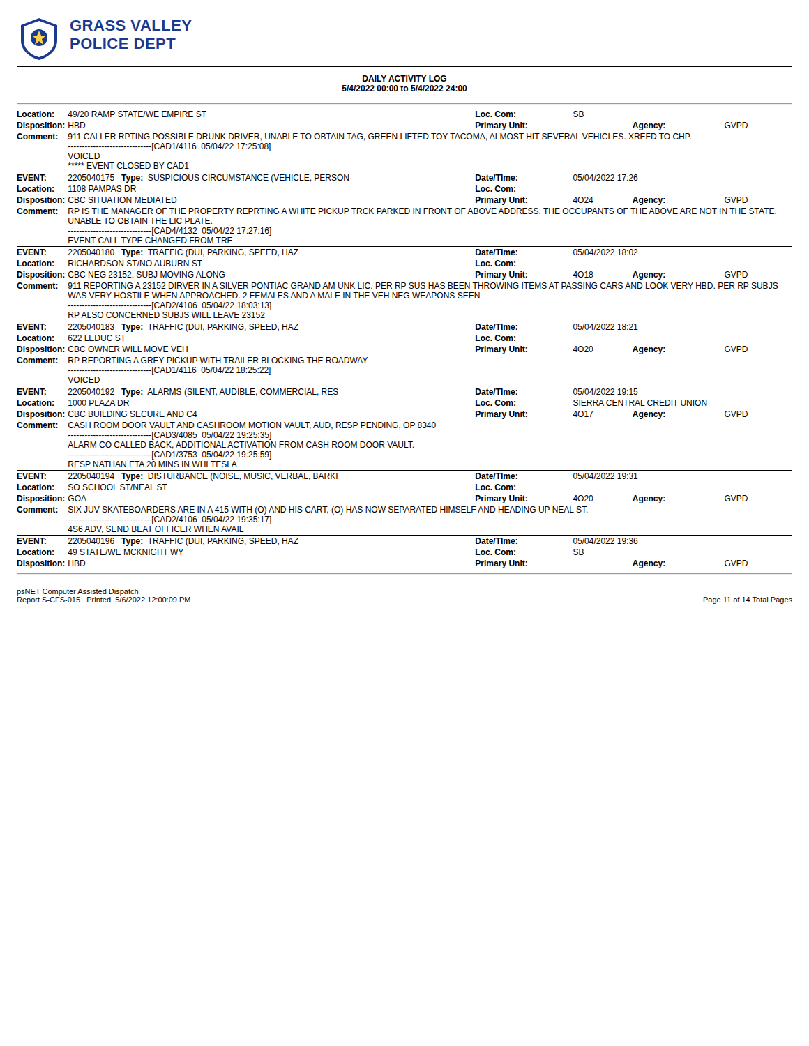GRASS VALLEY
POLICE DEPT
DAILY ACTIVITY LOG
5/4/2022 00:00 to 5/4/2022 24:00
| Location: | 49/20 RAMP STATE/WE EMPIRE ST | Loc. Com: | SB | | |
| Disposition: | HBD | Primary Unit: | | Agency: | GVPD |
| Comment: | 911 CALLER RPTING POSSIBLE DRUNK DRIVER, UNABLE TO OBTAIN TAG, GREEN LIFTED TOY TACOMA, ALMOST HIT SEVERAL VEHICLES. XREFD TO CHP. ------------------------------[CAD1/4116 05/04/22 17:25:08] VOICED ***** EVENT CLOSED BY CAD1 |
| EVENT: | 2205040175 Type: SUSPICIOUS CIRCUMSTANCE (VEHICLE, PERSON | Date/TIme: | 05/04/2022 17:26 |
| Location: | 1108 PAMPAS DR | Loc. Com: | | | |
| Disposition: | CBC SITUATION MEDIATED | Primary Unit: | 4O24 | Agency: | GVPD |
| Comment: | RP IS THE MANAGER OF THE PROPERTY REPRTING A WHITE PICKUP TRCK PARKED IN FRONT OF ABOVE ADDRESS. THE OCCUPANTS OF THE ABOVE ARE NOT IN THE STATE. UNABLE TO OBTAIN THE LIC PLATE. ------------------------------[CAD4/4132 05/04/22 17:27:16] EVENT CALL TYPE CHANGED FROM TRE |
| EVENT: | 2205040180 Type: TRAFFIC (DUI, PARKING, SPEED, HAZ | Date/TIme: | 05/04/2022 18:02 |
| Location: | RICHARDSON ST/NO AUBURN ST | Loc. Com: | | | |
| Disposition: | CBC NEG 23152, SUBJ MOVING ALONG | Primary Unit: | 4O18 | Agency: | GVPD |
| Comment: | 911 REPORTING A 23152 DIRVER IN A SILVER PONTIAC GRAND AM UNK LIC. PER RP SUS HAS BEEN THROWING ITEMS AT PASSING CARS AND LOOK VERY HBD. PER RP SUBJS WAS VERY HOSTILE WHEN APPROACHED. 2 FEMALES AND A MALE IN THE VEH NEG WEAPONS SEEN ------------------------------[CAD2/4106 05/04/22 18:03:13] RP ALSO CONCERNED SUBJS WILL LEAVE 23152 |
| EVENT: | 2205040183 Type: TRAFFIC (DUI, PARKING, SPEED, HAZ | Date/TIme: | 05/04/2022 18:21 |
| Location: | 622 LEDUC ST | Loc. Com: | | | |
| Disposition: | CBC OWNER WILL MOVE VEH | Primary Unit: | 4O20 | Agency: | GVPD |
| Comment: | RP REPORTING A GREY PICKUP WITH TRAILER BLOCKING THE ROADWAY ------------------------------[CAD1/4116 05/04/22 18:25:22] VOICED |
| EVENT: | 2205040192 Type: ALARMS (SILENT, AUDIBLE, COMMERCIAL, RES | Date/TIme: | 05/04/2022 19:15 |
| Location: | 1000 PLAZA DR | Loc. Com: | SIERRA CENTRAL CREDIT UNION |
| Disposition: | CBC BUILDING SECURE AND C4 | Primary Unit: | 4O17 | Agency: | GVPD |
| Comment: | CASH ROOM DOOR VAULT AND CASHROOM MOTION VAULT, AUD, RESP PENDING, OP 8340 ------------------------------[CAD3/4085 05/04/22 19:25:35] ALARM CO CALLED BACK, ADDITIONAL ACTIVATION FROM CASH ROOM DOOR VAULT. ------------------------------[CAD1/3753 05/04/22 19:25:59] RESP NATHAN ETA 20 MINS IN WHI TESLA |
| EVENT: | 2205040194 Type: DISTURBANCE (NOISE, MUSIC, VERBAL, BARKI | Date/TIme: | 05/04/2022 19:31 |
| Location: | SO SCHOOL ST/NEAL ST | Loc. Com: | | | |
| Disposition: | GOA | Primary Unit: | 4O20 | Agency: | GVPD |
| Comment: | SIX JUV SKATEBOARDERS ARE IN A 415 WITH (O) AND HIS CART, (O) HAS NOW SEPARATED HIMSELF AND HEADING UP NEAL ST. ------------------------------[CAD2/4106 05/04/22 19:35:17] 4S6 ADV, SEND BEAT OFFICER WHEN AVAIL |
| EVENT: | 2205040196 Type: TRAFFIC (DUI, PARKING, SPEED, HAZ | Date/TIme: | 05/04/2022 19:36 |
| Location: | 49 STATE/WE MCKNIGHT WY | Loc. Com: | SB | | |
| Disposition: | HBD | Primary Unit: | | Agency: | GVPD |
psNET Computer Assisted Dispatch
Report S-CFS-015 Printed 5/6/2022 12:00:09 PM Page 11 of 14 Total Pages